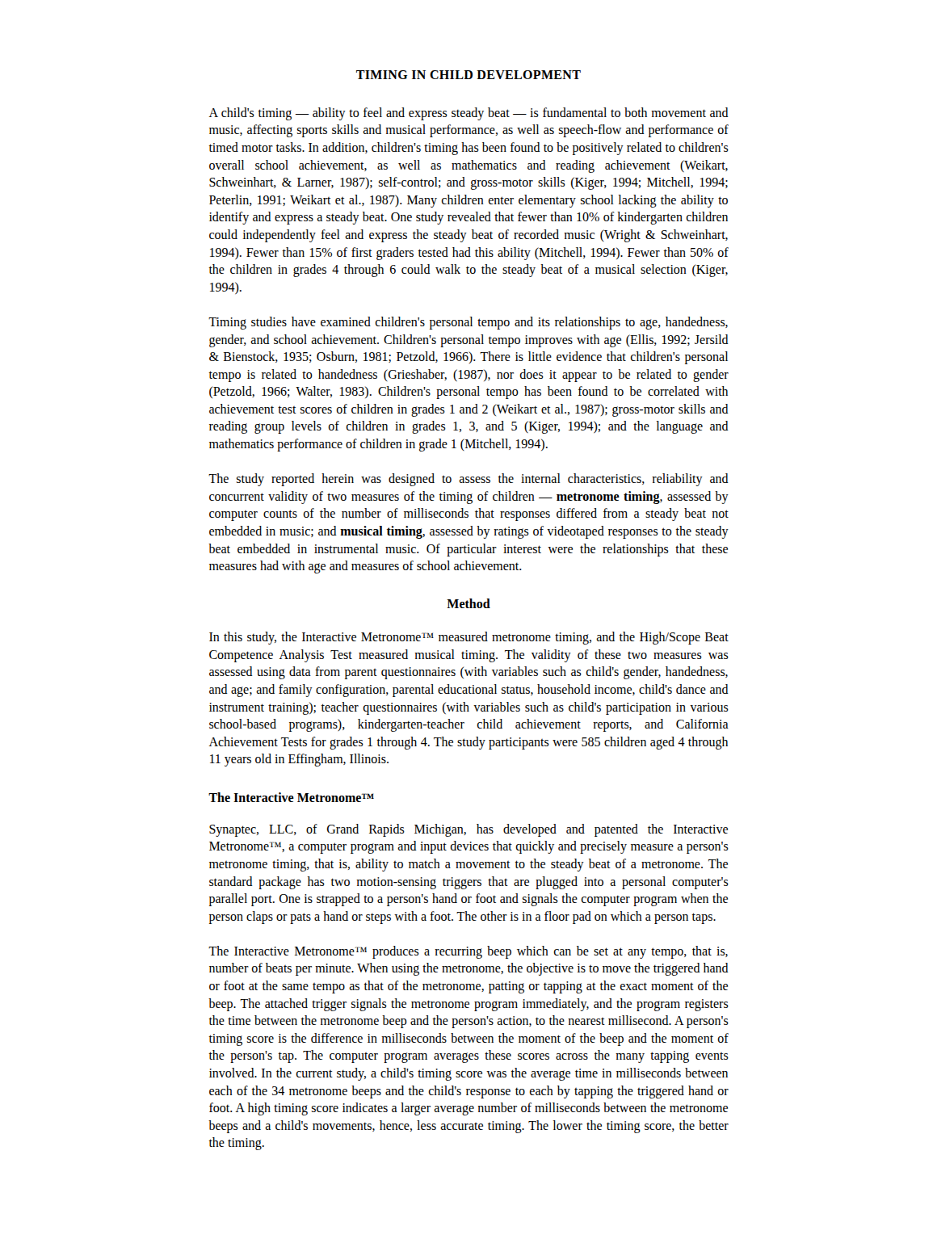TIMING IN CHILD DEVELOPMENT
A child's timing — ability to feel and express steady beat — is fundamental to both movement and music, affecting sports skills and musical performance, as well as speech-flow and performance of timed motor tasks. In addition, children's timing has been found to be positively related to children's overall school achievement, as well as mathematics and reading achievement (Weikart, Schweinhart, & Larner, 1987); self-control; and gross-motor skills (Kiger, 1994; Mitchell, 1994; Peterlin, 1991; Weikart et al., 1987). Many children enter elementary school lacking the ability to identify and express a steady beat. One study revealed that fewer than 10% of kindergarten children could independently feel and express the steady beat of recorded music (Wright & Schweinhart, 1994). Fewer than 15% of first graders tested had this ability (Mitchell, 1994). Fewer than 50% of the children in grades 4 through 6 could walk to the steady beat of a musical selection (Kiger, 1994).
Timing studies have examined children's personal tempo and its relationships to age, handedness, gender, and school achievement. Children's personal tempo improves with age (Ellis, 1992; Jersild & Bienstock, 1935; Osburn, 1981; Petzold, 1966). There is little evidence that children's personal tempo is related to handedness (Grieshaber, (1987), nor does it appear to be related to gender (Petzold, 1966; Walter, 1983). Children's personal tempo has been found to be correlated with achievement test scores of children in grades 1 and 2 (Weikart et al., 1987); gross-motor skills and reading group levels of children in grades 1, 3, and 5 (Kiger, 1994); and the language and mathematics performance of children in grade 1 (Mitchell, 1994).
The study reported herein was designed to assess the internal characteristics, reliability and concurrent validity of two measures of the timing of children — metronome timing, assessed by computer counts of the number of milliseconds that responses differed from a steady beat not embedded in music; and musical timing, assessed by ratings of videotaped responses to the steady beat embedded in instrumental music. Of particular interest were the relationships that these measures had with age and measures of school achievement.
Method
In this study, the Interactive Metronome™ measured metronome timing, and the High/Scope Beat Competence Analysis Test measured musical timing. The validity of these two measures was assessed using data from parent questionnaires (with variables such as child's gender, handedness, and age; and family configuration, parental educational status, household income, child's dance and instrument training); teacher questionnaires (with variables such as child's participation in various school-based programs), kindergarten-teacher child achievement reports, and California Achievement Tests for grades 1 through 4. The study participants were 585 children aged 4 through 11 years old in Effingham, Illinois.
The Interactive Metronome™
Synaptec, LLC, of Grand Rapids Michigan, has developed and patented the Interactive Metronome™, a computer program and input devices that quickly and precisely measure a person's metronome timing, that is, ability to match a movement to the steady beat of a metronome. The standard package has two motion-sensing triggers that are plugged into a personal computer's parallel port. One is strapped to a person's hand or foot and signals the computer program when the person claps or pats a hand or steps with a foot. The other is in a floor pad on which a person taps.
The Interactive Metronome™ produces a recurring beep which can be set at any tempo, that is, number of beats per minute. When using the metronome, the objective is to move the triggered hand or foot at the same tempo as that of the metronome, patting or tapping at the exact moment of the beep. The attached trigger signals the metronome program immediately, and the program registers the time between the metronome beep and the person's action, to the nearest millisecond. A person's timing score is the difference in milliseconds between the moment of the beep and the moment of the person's tap. The computer program averages these scores across the many tapping events involved. In the current study, a child's timing score was the average time in milliseconds between each of the 34 metronome beeps and the child's response to each by tapping the triggered hand or foot. A high timing score indicates a larger average number of milliseconds between the metronome beeps and a child's movements, hence, less accurate timing. The lower the timing score, the better the timing.